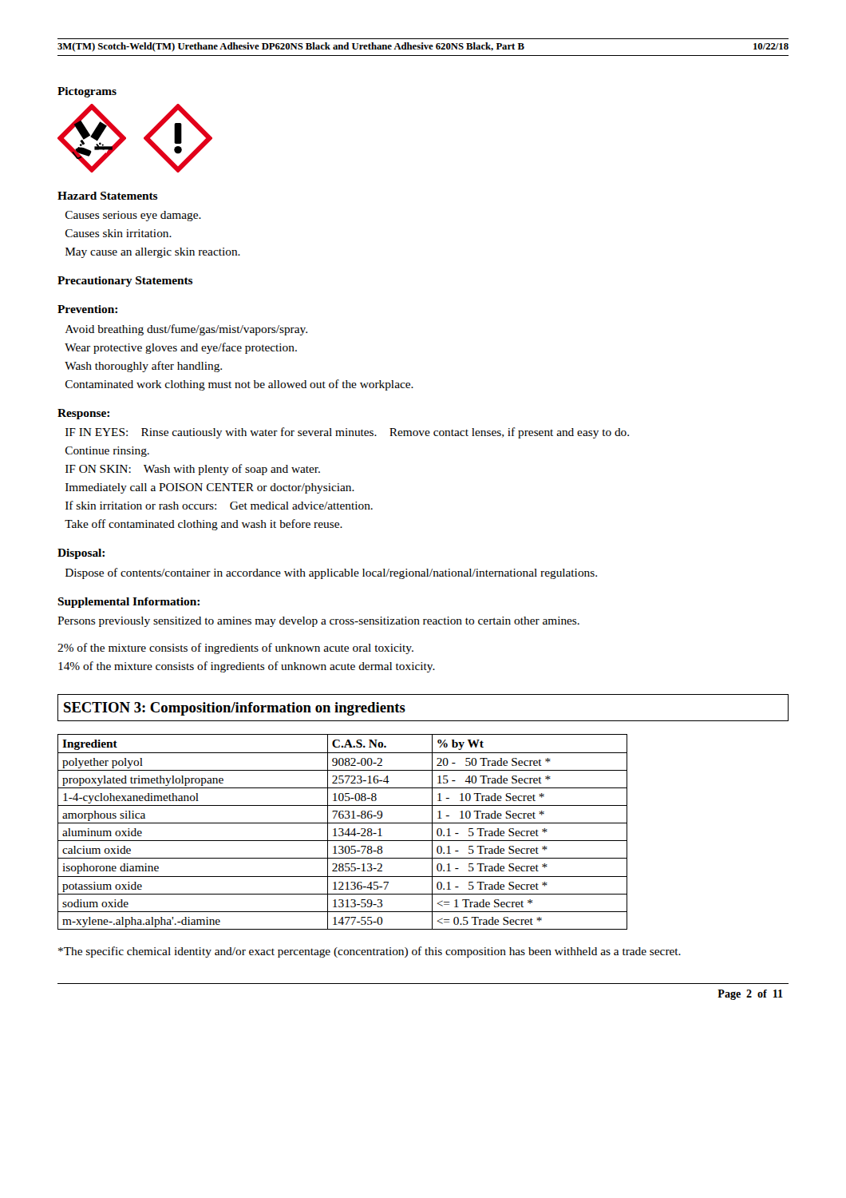3M(TM) Scotch-Weld(TM) Urethane Adhesive DP620NS Black and Urethane Adhesive 620NS Black, Part B 10/22/18
Pictograms
Hazard Statements
Causes serious eye damage.
Causes skin irritation.
May cause an allergic skin reaction.
Precautionary Statements
Prevention:
Avoid breathing dust/fume/gas/mist/vapors/spray.
Wear protective gloves and eye/face protection.
Wash thoroughly after handling.
Contaminated work clothing must not be allowed out of the workplace.
Response:
IF IN EYES: Rinse cautiously with water for several minutes. Remove contact lenses, if present and easy to do.
Continue rinsing.
IF ON SKIN: Wash with plenty of soap and water.
Immediately call a POISON CENTER or doctor/physician.
If skin irritation or rash occurs: Get medical advice/attention.
Take off contaminated clothing and wash it before reuse.
Disposal:
Dispose of contents/container in accordance with applicable local/regional/national/international regulations.
Supplemental Information:
Persons previously sensitized to amines may develop a cross-sensitization reaction to certain other amines.
2% of the mixture consists of ingredients of unknown acute oral toxicity.
14% of the mixture consists of ingredients of unknown acute dermal toxicity.
SECTION 3: Composition/information on ingredients
| Ingredient | C.A.S. No. | % by Wt |
| --- | --- | --- |
| polyether polyol | 9082-00-2 | 20 - 50 Trade Secret * |
| propoxylated trimethylolpropane | 25723-16-4 | 15 - 40 Trade Secret * |
| 1-4-cyclohexanedimethanol | 105-08-8 | 1 - 10 Trade Secret * |
| amorphous silica | 7631-86-9 | 1 - 10 Trade Secret * |
| aluminum oxide | 1344-28-1 | 0.1 - 5 Trade Secret * |
| calcium oxide | 1305-78-8 | 0.1 - 5 Trade Secret * |
| isophorone diamine | 2855-13-2 | 0.1 - 5 Trade Secret * |
| potassium oxide | 12136-45-7 | 0.1 - 5 Trade Secret * |
| sodium oxide | 1313-59-3 | <= 1 Trade Secret * |
| m-xylene-.alpha.alpha'.-diamine | 1477-55-0 | <= 0.5 Trade Secret * |
*The specific chemical identity and/or exact percentage (concentration) of this composition has been withheld as a trade secret.
Page 2 of 11